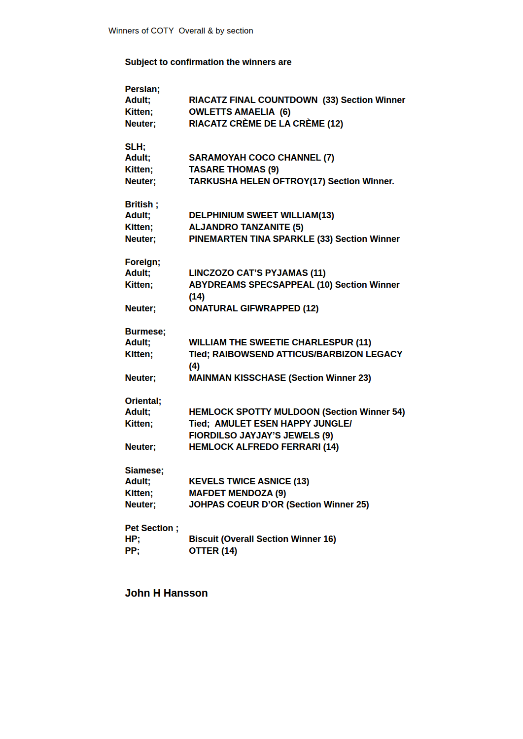Winners of COTY Overall & by section
Subject to confirmation the winners are
Persian;
| Adult; | RIACATZ FINAL COUNTDOWN (33) Section Winner |
| Kitten; | OWLETTS AMAELIA (6) |
| Neuter; | RIACATZ CRÈME DE LA CRÈME (12) |
SLH;
| Adult; | SARAMOYAH COCO CHANNEL (7) |
| Kitten; | TASARE THOMAS (9) |
| Neuter; | TARKUSHA HELEN OFTROY(17) Section Winner. |
British ;
| Adult; | DELPHINIUM SWEET WILLIAM(13) |
| Kitten; | ALJANDRO TANZANITE (5) |
| Neuter; | PINEMARTEN TINA SPARKLE (33) Section Winner |
Foreign;
| Adult; | LINCZOZO CAT’S PYJAMAS (11) |
| Kitten; | ABYDREAMS SPECSAPPEAL (10) Section Winner (14) |
| Neuter; | ONATURAL GIFWRAPPED (12) |
Burmese;
| Adult; | WILLIAM THE SWEETIE CHARLESPUR (11) |
| Kitten; | Tied; RAIBOWSEND ATTICUS/BARBIZON LEGACY (4) |
| Neuter; | MAINMAN KISSCHASE (Section Winner 23) |
Oriental;
| Adult; | HEMLOCK SPOTTY MULDOON (Section Winner 54) |
| Kitten; | Tied; AMULET ESEN HAPPY JUNGLE/ |
| | FIORDILSO JAYJAY’S JEWELS (9) |
| Neuter; | HEMLOCK ALFREDO FERRARI (14) |
Siamese;
| Adult; | KEVELS TWICE ASNICE (13) |
| Kitten; | MAFDET MENDOZA (9) |
| Neuter; | JOHPAS COEUR D’OR (Section Winner 25) |
Pet Section ;
| HP; | Biscuit (Overall Section Winner 16) |
| PP; | OTTER (14) |
John H Hansson